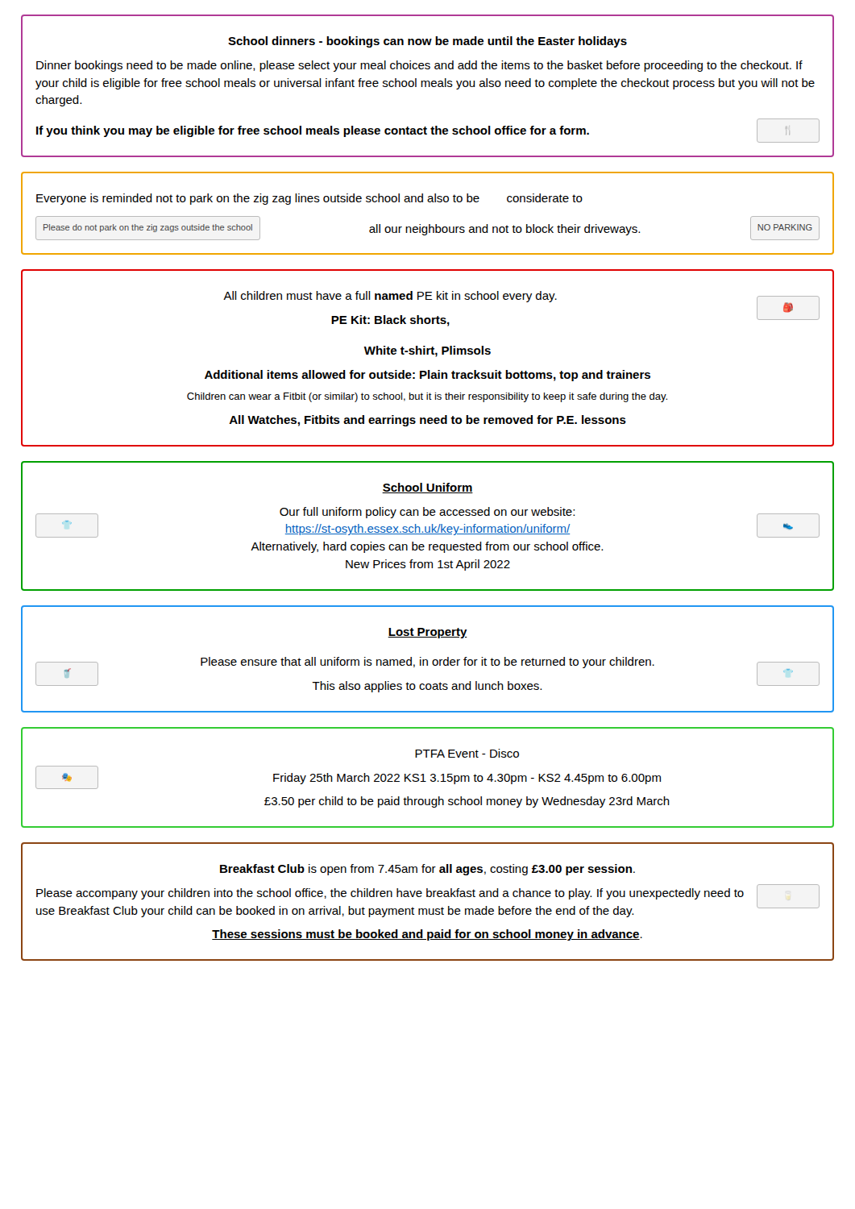School dinners - bookings can now be made until the Easter holidays
Dinner bookings need to be made online, please select your meal choices and add the items to the basket before proceeding to the checkout. If your child is eligible for free school meals or universal infant free school meals you also need to complete the checkout process but you will not be charged.
If you think you may be eligible for free school meals please contact the school office for a form.
🍴
Everyone is reminded not to park on the zig zag lines outside school and also to be considerate to
Please do not park on the zig zags outside the school
all our neighbours and not to block their driveways.
NO PARKING
All children must have a full named PE kit in school every day.
PE Kit: Black shorts,
🎒
White t-shirt, Plimsols
Additional items allowed for outside: Plain tracksuit bottoms, top and trainers
Children can wear a Fitbit (or similar) to school, but it is their responsibility to keep it safe during the day.
All Watches, Fitbits and earrings need to be removed for P.E. lessons
👕
School Uniform
Our full uniform policy can be accessed on our website:
https://st-osyth.essex.sch.uk/key-information/uniform/
Alternatively, hard copies can be requested from our school office.
New Prices from 1st April 2022
👟
Lost Property
🥤
Please ensure that all uniform is named, in order for it to be returned to your children.
This also applies to coats and lunch boxes.
👕
🎭
PTFA Event - Disco
Friday 25th March 2022 KS1 3.15pm to 4.30pm - KS2 4.45pm to 6.00pm
£3.50 per child to be paid through school money by Wednesday 23rd March
Breakfast Club is open from 7.45am for all ages, costing £3.00 per session.
🥛
Please accompany your children into the school office, the children have breakfast and a chance to play. If you unexpectedly need to use Breakfast Club your child can be booked in on arrival, but payment must be made before the end of the day.
These sessions must be booked and paid for on school money in advance.